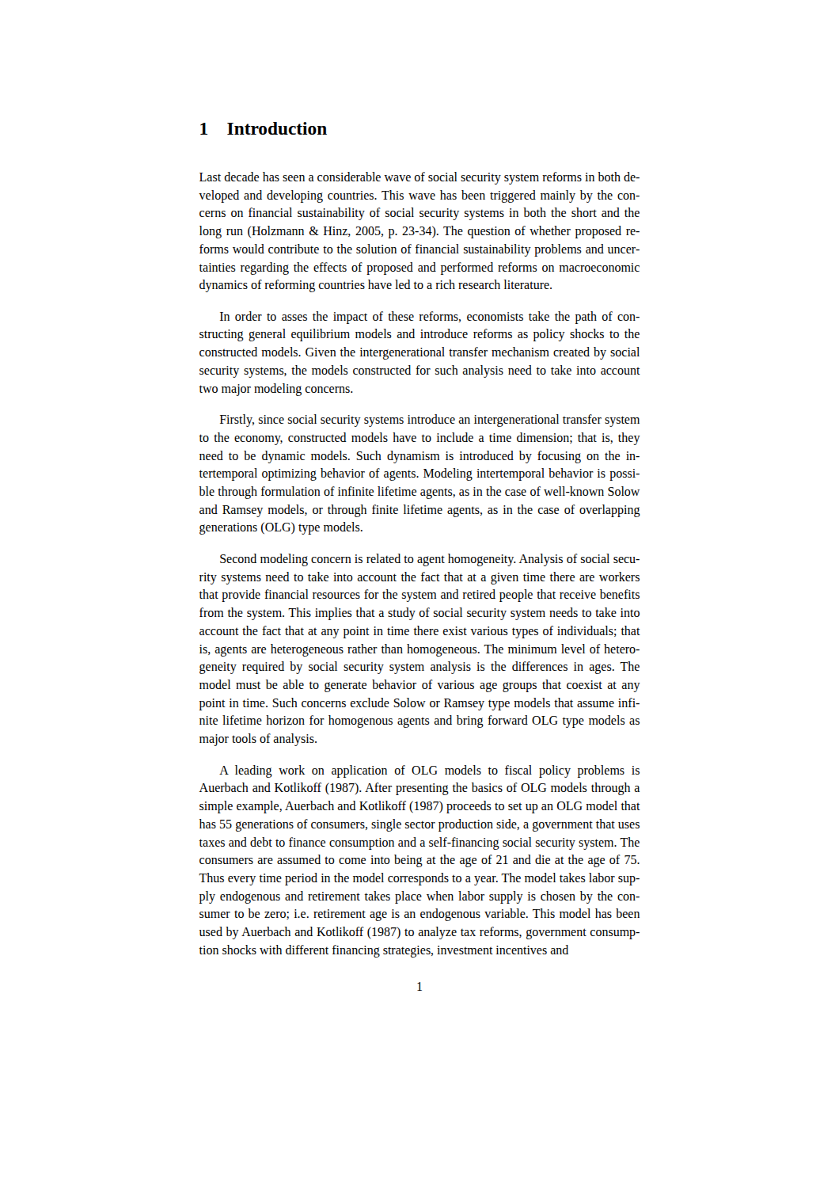1 Introduction
Last decade has seen a considerable wave of social security system reforms in both developed and developing countries. This wave has been triggered mainly by the concerns on financial sustainability of social security systems in both the short and the long run (Holzmann & Hinz, 2005, p. 23-34). The question of whether proposed reforms would contribute to the solution of financial sustainability problems and uncertainties regarding the effects of proposed and performed reforms on macroeconomic dynamics of reforming countries have led to a rich research literature.
In order to asses the impact of these reforms, economists take the path of constructing general equilibrium models and introduce reforms as policy shocks to the constructed models. Given the intergenerational transfer mechanism created by social security systems, the models constructed for such analysis need to take into account two major modeling concerns.
Firstly, since social security systems introduce an intergenerational transfer system to the economy, constructed models have to include a time dimension; that is, they need to be dynamic models. Such dynamism is introduced by focusing on the intertemporal optimizing behavior of agents. Modeling intertemporal behavior is possible through formulation of infinite lifetime agents, as in the case of well-known Solow and Ramsey models, or through finite lifetime agents, as in the case of overlapping generations (OLG) type models.
Second modeling concern is related to agent homogeneity. Analysis of social security systems need to take into account the fact that at a given time there are workers that provide financial resources for the system and retired people that receive benefits from the system. This implies that a study of social security system needs to take into account the fact that at any point in time there exist various types of individuals; that is, agents are heterogeneous rather than homogeneous. The minimum level of heterogeneity required by social security system analysis is the differences in ages. The model must be able to generate behavior of various age groups that coexist at any point in time. Such concerns exclude Solow or Ramsey type models that assume infinite lifetime horizon for homogenous agents and bring forward OLG type models as major tools of analysis.
A leading work on application of OLG models to fiscal policy problems is Auerbach and Kotlikoff (1987). After presenting the basics of OLG models through a simple example, Auerbach and Kotlikoff (1987) proceeds to set up an OLG model that has 55 generations of consumers, single sector production side, a government that uses taxes and debt to finance consumption and a self-financing social security system. The consumers are assumed to come into being at the age of 21 and die at the age of 75. Thus every time period in the model corresponds to a year. The model takes labor supply endogenous and retirement takes place when labor supply is chosen by the consumer to be zero; i.e. retirement age is an endogenous variable. This model has been used by Auerbach and Kotlikoff (1987) to analyze tax reforms, government consumption shocks with different financing strategies, investment incentives and
1